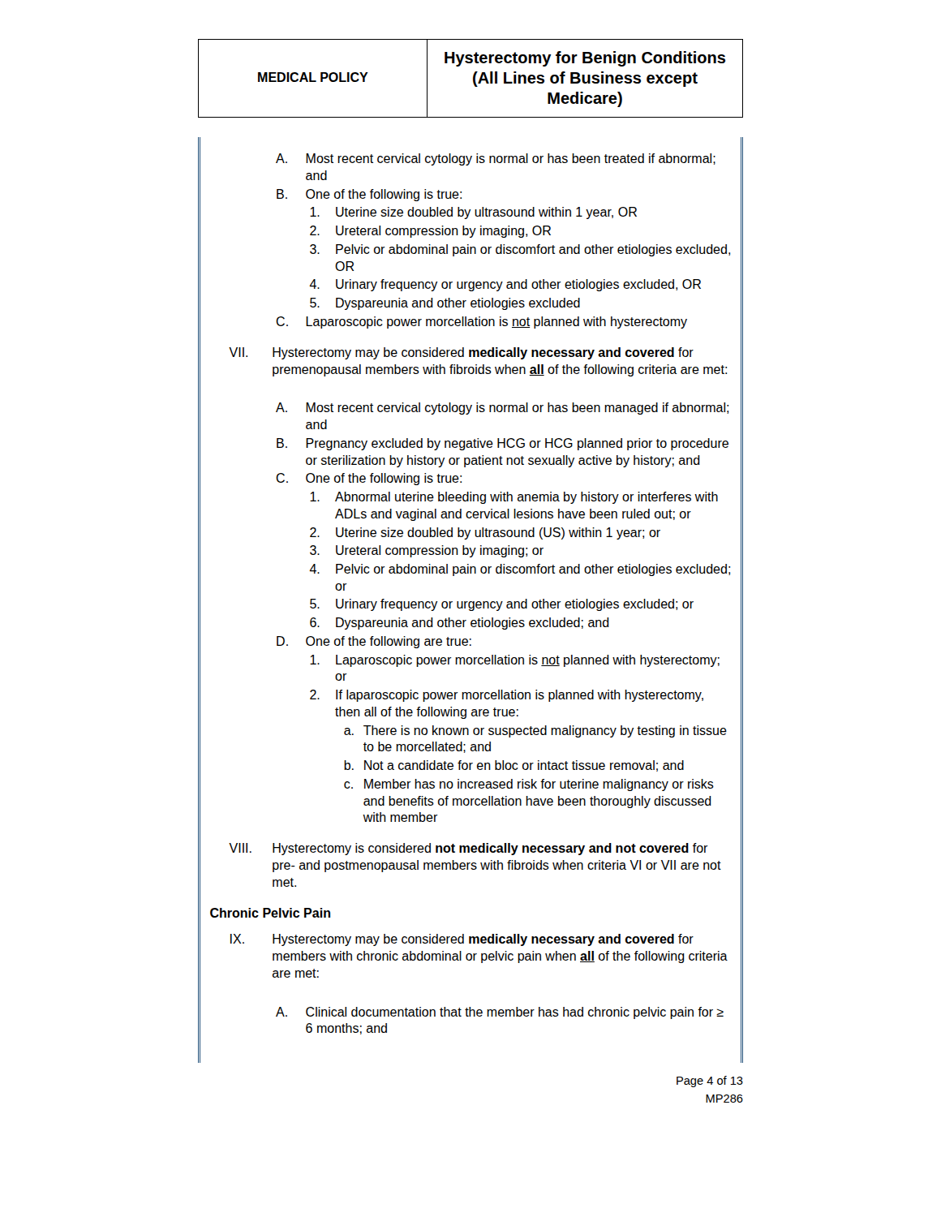| MEDICAL POLICY | Hysterectomy for Benign Conditions (All Lines of Business except Medicare) |
A. Most recent cervical cytology is normal or has been treated if abnormal; and
B. One of the following is true:
1. Uterine size doubled by ultrasound within 1 year, OR
2. Ureteral compression by imaging, OR
3. Pelvic or abdominal pain or discomfort and other etiologies excluded, OR
4. Urinary frequency or urgency and other etiologies excluded, OR
5. Dyspareunia and other etiologies excluded
C. Laparoscopic power morcellation is not planned with hysterectomy
VII. Hysterectomy may be considered medically necessary and covered for premenopausal members with fibroids when all of the following criteria are met:
A. Most recent cervical cytology is normal or has been managed if abnormal; and
B. Pregnancy excluded by negative HCG or HCG planned prior to procedure or sterilization by history or patient not sexually active by history; and
C. One of the following is true:
1. Abnormal uterine bleeding with anemia by history or interferes with ADLs and vaginal and cervical lesions have been ruled out; or
2. Uterine size doubled by ultrasound (US) within 1 year; or
3. Ureteral compression by imaging; or
4. Pelvic or abdominal pain or discomfort and other etiologies excluded; or
5. Urinary frequency or urgency and other etiologies excluded; or
6. Dyspareunia and other etiologies excluded; and
D. One of the following are true:
1. Laparoscopic power morcellation is not planned with hysterectomy; or
2. If laparoscopic power morcellation is planned with hysterectomy, then all of the following are true:
a. There is no known or suspected malignancy by testing in tissue to be morcellated; and
b. Not a candidate for en bloc or intact tissue removal; and
c. Member has no increased risk for uterine malignancy or risks and benefits of morcellation have been thoroughly discussed with member
VIII. Hysterectomy is considered not medically necessary and not covered for pre- and postmenopausal members with fibroids when criteria VI or VII are not met.
Chronic Pelvic Pain
IX. Hysterectomy may be considered medically necessary and covered for members with chronic abdominal or pelvic pain when all of the following criteria are met:
A. Clinical documentation that the member has had chronic pelvic pain for ≥ 6 months; and
Page 4 of 13
MP286